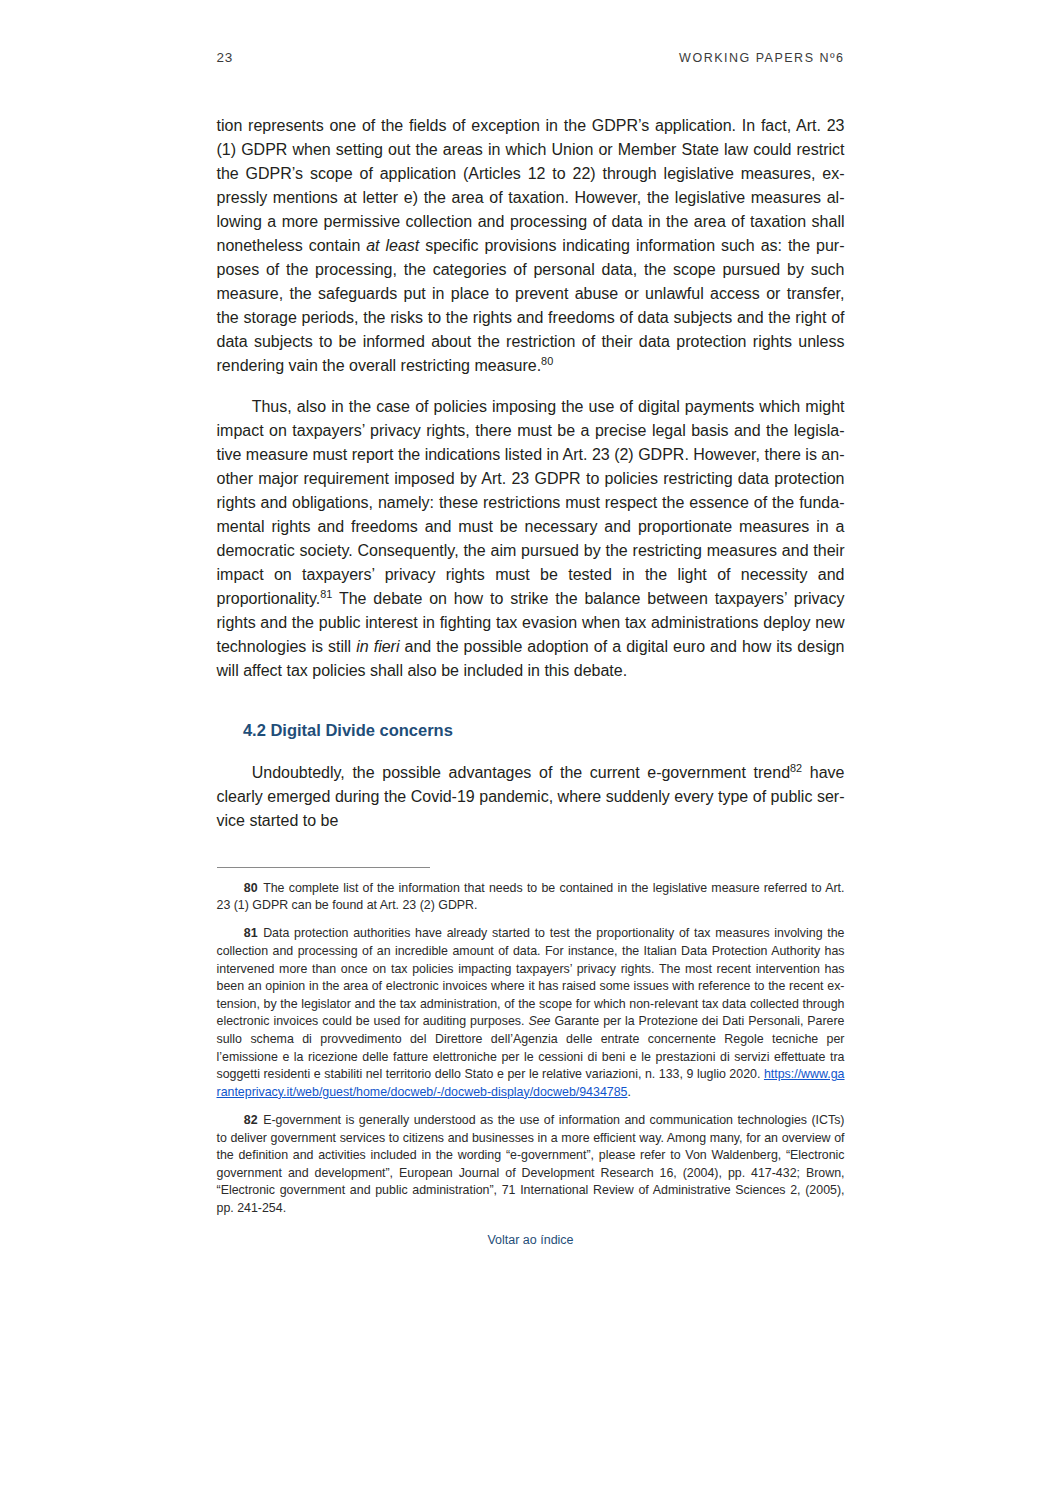23 Working Papers Nº6
tion represents one of the fields of exception in the GDPR’s application. In fact, Art. 23 (1) GDPR when setting out the areas in which Union or Member State law could restrict the GDPR’s scope of application (Articles 12 to 22) through legislative measures, expressly mentions at letter e) the area of taxation. However, the legislative measures allowing a more permissive collection and processing of data in the area of taxation shall nonetheless contain at least specific provisions indicating information such as: the purposes of the processing, the categories of personal data, the scope pursued by such measure, the safeguards put in place to prevent abuse or unlawful access or transfer, the storage periods, the risks to the rights and freedoms of data subjects and the right of data subjects to be informed about the restriction of their data protection rights unless rendering vain the overall restricting measure.80
Thus, also in the case of policies imposing the use of digital payments which might impact on taxpayers’ privacy rights, there must be a precise legal basis and the legislative measure must report the indications listed in Art. 23 (2) GDPR. However, there is another major requirement imposed by Art. 23 GDPR to policies restricting data protection rights and obligations, namely: these restrictions must respect the essence of the fundamental rights and freedoms and must be necessary and proportionate measures in a democratic society. Consequently, the aim pursued by the restricting measures and their impact on taxpayers’ privacy rights must be tested in the light of necessity and proportionality.81 The debate on how to strike the balance between taxpayers’ privacy rights and the public interest in fighting tax evasion when tax administrations deploy new technologies is still in fieri and the possible adoption of a digital euro and how its design will affect tax policies shall also be included in this debate.
4.2 Digital Divide concerns
Undoubtedly, the possible advantages of the current e-government trend82 have clearly emerged during the Covid-19 pandemic, where suddenly every type of public service started to be
80 The complete list of the information that needs to be contained in the legislative measure referred to Art. 23 (1) GDPR can be found at Art. 23 (2) GDPR.
81 Data protection authorities have already started to test the proportionality of tax measures involving the collection and processing of an incredible amount of data. For instance, the Italian Data Protection Authority has intervened more than once on tax policies impacting taxpayers’ privacy rights. The most recent intervention has been an opinion in the area of electronic invoices where it has raised some issues with reference to the recent extension, by the legislator and the tax administration, of the scope for which non-relevant tax data collected through electronic invoices could be used for auditing purposes. See Garante per la Protezione dei Dati Personali, Parere sullo schema di provvedimento del Direttore dell’Agenzia delle entrate concernente Regole tecniche per l’emissione e la ricezione delle fatture elettroniche per le cessioni di beni e le prestazioni di servizi effettuate tra soggetti residenti e stabiliti nel territorio dello Stato e per le relative variazioni, n. 133, 9 luglio 2020. https://www.garanteprivacy.it/web/guest/home/docweb/-/docweb-display/docweb/9434785.
82 E-government is generally understood as the use of information and communication technologies (ICTs) to deliver government services to citizens and businesses in a more efficient way. Among many, for an overview of the definition and activities included in the wording “e-government”, please refer to Von Waldenberg, “Electronic government and development”, European Journal of Development Research 16, (2004), pp. 417-432; Brown, “Electronic government and public administration”, 71 International Review of Administrative Sciences 2, (2005), pp. 241-254.
Voltar ao índice